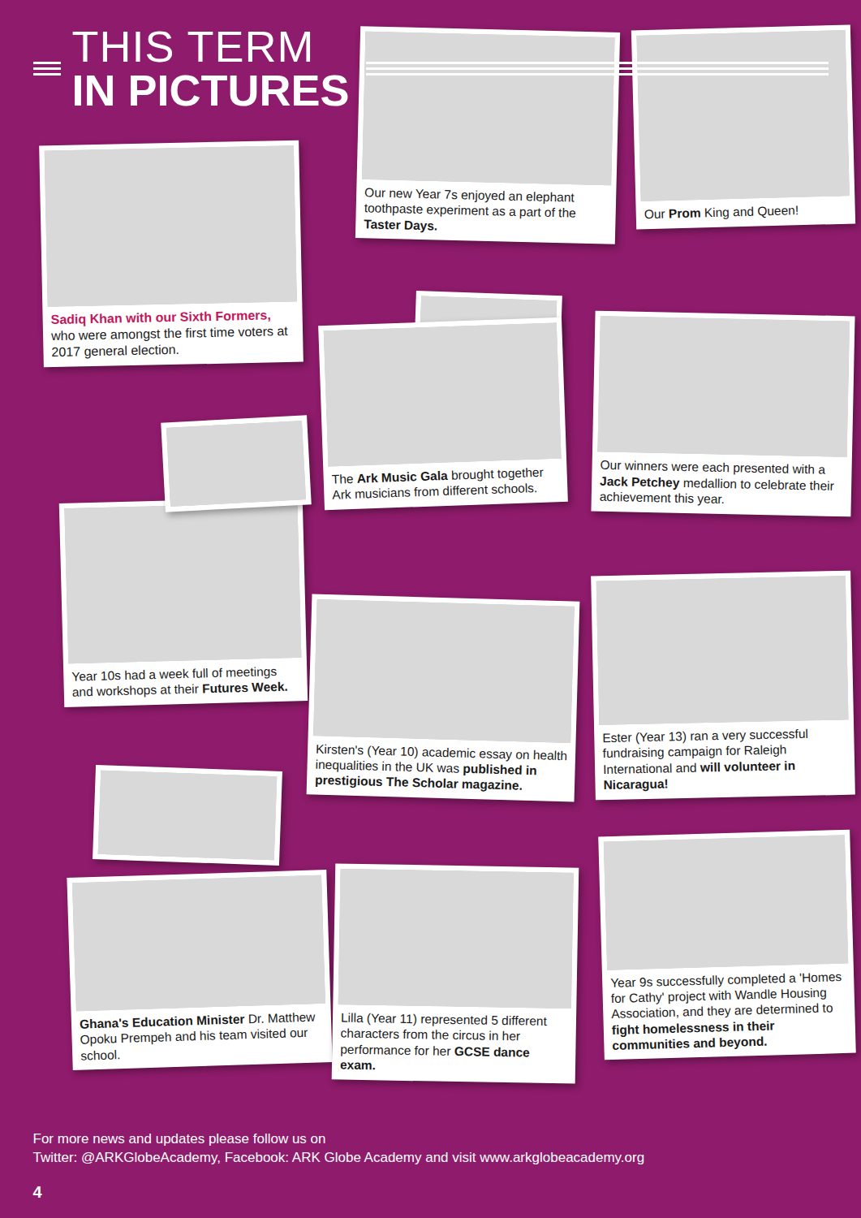THIS TERM IN PICTURES
Sadiq Khan with our Sixth Formers, who were amongst the first time voters at 2017 general election.
Our new Year 7s enjoyed an elephant toothpaste experiment as a part of the Taster Days.
Our Prom King and Queen!
The Ark Music Gala brought together Ark musicians from different schools.
Our winners were each presented with a Jack Petchey medallion to celebrate their achievement this year.
Year 10s had a week full of meetings and workshops at their Futures Week.
Kirsten's (Year 10) academic essay on health inequalities in the UK was published in prestigious The Scholar magazine.
Ester (Year 13) ran a very successful fundraising campaign for Raleigh International and will volunteer in Nicaragua!
Ghana's Education Minister Dr. Matthew Opoku Prempeh and his team visited our school.
Lilla (Year 11) represented 5 different characters from the circus in her performance for her GCSE dance exam.
Year 9s successfully completed a 'Homes for Cathy' project with Wandle Housing Association, and they are determined to fight homelessness in their communities and beyond.
For more news and updates please follow us on
Twitter: @ARKGlobeAcademy, Facebook: ARK Globe Academy and visit www.arkglobeacademy.org
4